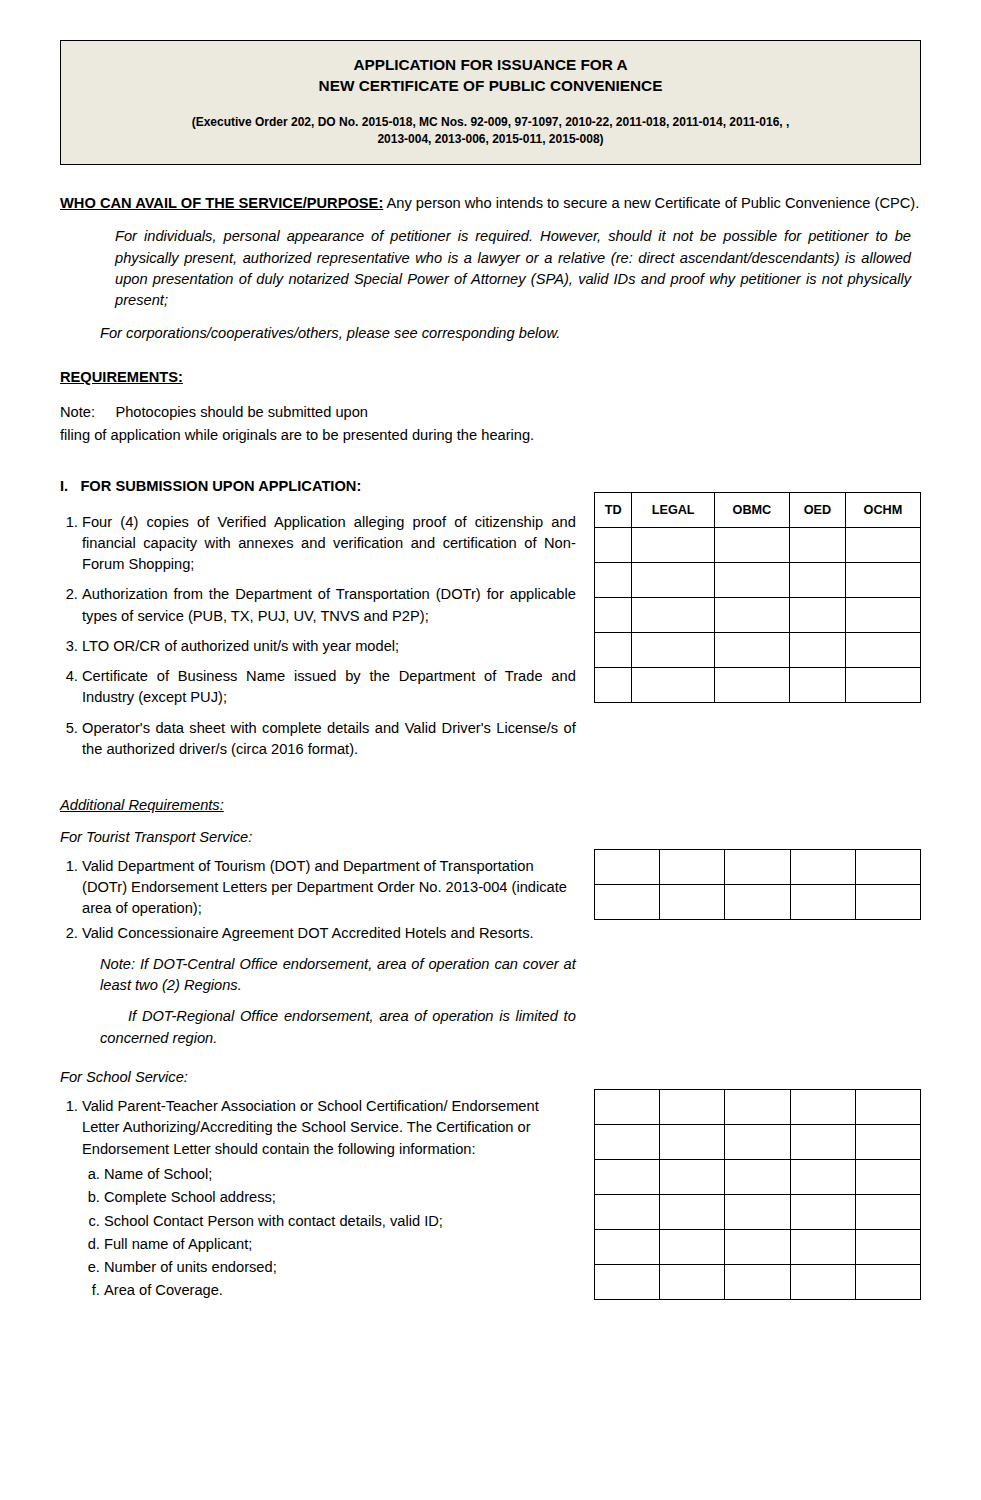APPLICATION FOR ISSUANCE FOR A
NEW CERTIFICATE OF PUBLIC CONVENIENCE
(Executive Order 202, DO No. 2015-018, MC Nos. 92-009, 97-1097, 2010-22, 2011-018, 2011-014, 2011-016, ,
2013-004, 2013-006, 2015-011, 2015-008)
WHO CAN AVAIL OF THE SERVICE/PURPOSE: Any person who intends to secure a new Certificate of Public Convenience (CPC).
For individuals, personal appearance of petitioner is required. However, should it not be possible for petitioner to be physically present, authorized representative who is a lawyer or a relative (re: direct ascendant/descendants) is allowed upon presentation of duly notarized Special Power of Attorney (SPA), valid IDs and proof why petitioner is not physically present;
For corporations/cooperatives/others, please see corresponding below.
REQUIREMENTS:
Note: Photocopies should be submitted upon
filing of application while originals are to be presented during the hearing.
| I. FOR SUBMISSION UPON APPLICATION: Four (4) copies of Verified Application alleging proof of citizenship and financial capacity with annexes and verification and certification of Non-Forum Shopping; Authorization from the Department of Transportation (DOTr) for applicable types of service (PUB, TX, PUJ, UV, TNVS and P2P); LTO OR/CR of authorized unit/s with year model; Certificate of Business Name issued by the Department of Trade and Industry (except PUJ); Operator's data sheet with complete details and Valid Driver's License/s of the authorized driver/s (circa 2016 format). | / TD / LEGAL / OBMC / OED / OCHM / / --- / --- / --- / --- / --- / |
Additional Requirements:
| For Tourist Transport Service: Valid Department of Tourism (DOT) and Department of Transportation (DOTr) Endorsement Letters per Department Order No. 2013-004 (indicate area of operation); Valid Concessionaire Agreement DOT Accredited Hotels and Resorts. Note: If DOT-Central Office endorsement, area of operation can cover at least two (2) Regions. If DOT-Regional Office endorsement, area of operation is limited to concerned region. | |
| For School Service: Valid Parent-Teacher Association or School Certification/ Endorsement Letter Authorizing/Accrediting the School Service. The Certification or Endorsement Letter should contain the following information: Name of School; Complete School address; School Contact Person with contact details, valid ID; Full name of Applicant; Number of units endorsed; Area of Coverage. | |